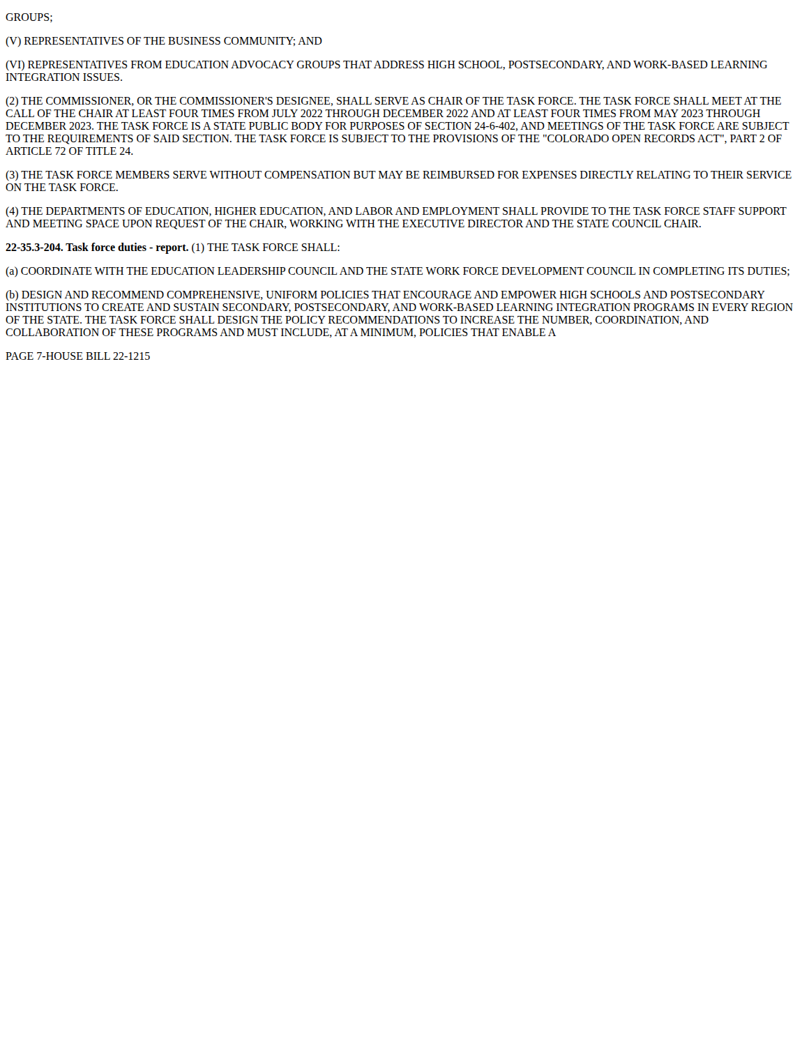GROUPS;
(V) REPRESENTATIVES OF THE BUSINESS COMMUNITY; AND
(VI) REPRESENTATIVES FROM EDUCATION ADVOCACY GROUPS THAT ADDRESS HIGH SCHOOL, POSTSECONDARY, AND WORK-BASED LEARNING INTEGRATION ISSUES.
(2) THE COMMISSIONER, OR THE COMMISSIONER'S DESIGNEE, SHALL SERVE AS CHAIR OF THE TASK FORCE. THE TASK FORCE SHALL MEET AT THE CALL OF THE CHAIR AT LEAST FOUR TIMES FROM JULY 2022 THROUGH DECEMBER 2022 AND AT LEAST FOUR TIMES FROM MAY 2023 THROUGH DECEMBER 2023. THE TASK FORCE IS A STATE PUBLIC BODY FOR PURPOSES OF SECTION 24-6-402, AND MEETINGS OF THE TASK FORCE ARE SUBJECT TO THE REQUIREMENTS OF SAID SECTION. THE TASK FORCE IS SUBJECT TO THE PROVISIONS OF THE "COLORADO OPEN RECORDS ACT", PART 2 OF ARTICLE 72 OF TITLE 24.
(3) THE TASK FORCE MEMBERS SERVE WITHOUT COMPENSATION BUT MAY BE REIMBURSED FOR EXPENSES DIRECTLY RELATING TO THEIR SERVICE ON THE TASK FORCE.
(4) THE DEPARTMENTS OF EDUCATION, HIGHER EDUCATION, AND LABOR AND EMPLOYMENT SHALL PROVIDE TO THE TASK FORCE STAFF SUPPORT AND MEETING SPACE UPON REQUEST OF THE CHAIR, WORKING WITH THE EXECUTIVE DIRECTOR AND THE STATE COUNCIL CHAIR.
22-35.3-204. Task force duties - report. (1) THE TASK FORCE SHALL:
(a) COORDINATE WITH THE EDUCATION LEADERSHIP COUNCIL AND THE STATE WORK FORCE DEVELOPMENT COUNCIL IN COMPLETING ITS DUTIES;
(b) DESIGN AND RECOMMEND COMPREHENSIVE, UNIFORM POLICIES THAT ENCOURAGE AND EMPOWER HIGH SCHOOLS AND POSTSECONDARY INSTITUTIONS TO CREATE AND SUSTAIN SECONDARY, POSTSECONDARY, AND WORK-BASED LEARNING INTEGRATION PROGRAMS IN EVERY REGION OF THE STATE. THE TASK FORCE SHALL DESIGN THE POLICY RECOMMENDATIONS TO INCREASE THE NUMBER, COORDINATION, AND COLLABORATION OF THESE PROGRAMS AND MUST INCLUDE, AT A MINIMUM, POLICIES THAT ENABLE A
PAGE 7-HOUSE BILL 22-1215